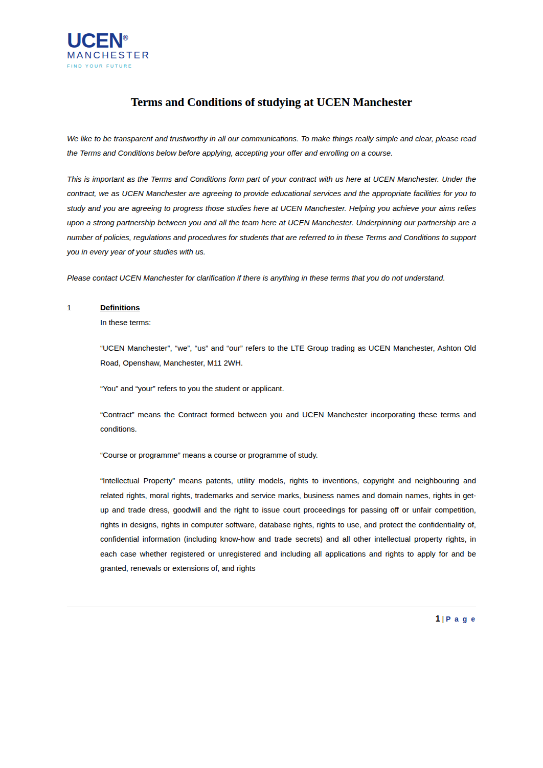UCEN®
MANCHESTER
FIND YOUR FUTURE
Terms and Conditions of studying at UCEN Manchester
We like to be transparent and trustworthy in all our communications. To make things really simple and clear, please read the Terms and Conditions below before applying, accepting your offer and enrolling on a course.
This is important as the Terms and Conditions form part of your contract with us here at UCEN Manchester. Under the contract, we as UCEN Manchester are agreeing to provide educational services and the appropriate facilities for you to study and you are agreeing to progress those studies here at UCEN Manchester. Helping you achieve your aims relies upon a strong partnership between you and all the team here at UCEN Manchester. Underpinning our partnership are a number of policies, regulations and procedures for students that are referred to in these Terms and Conditions to support you in every year of your studies with us.
Please contact UCEN Manchester for clarification if there is anything in these terms that you do not understand.
1
Definitions
In these terms:
“UCEN Manchester”, “we”, “us” and “our” refers to the LTE Group trading as UCEN Manchester, Ashton Old Road, Openshaw, Manchester, M11 2WH.
“You” and “your” refers to you the student or applicant.
“Contract” means the Contract formed between you and UCEN Manchester incorporating these terms and conditions.
“Course or programme” means a course or programme of study.
“Intellectual Property” means patents, utility models, rights to inventions, copyright and neighbouring and related rights, moral rights, trademarks and service marks, business names and domain names, rights in get-up and trade dress, goodwill and the right to issue court proceedings for passing off or unfair competition, rights in designs, rights in computer software, database rights, rights to use, and protect the confidentiality of, confidential information (including know-how and trade secrets) and all other intellectual property rights, in each case whether registered or unregistered and including all applications and rights to apply for and be granted, renewals or extensions of, and rights
1 | P a g e